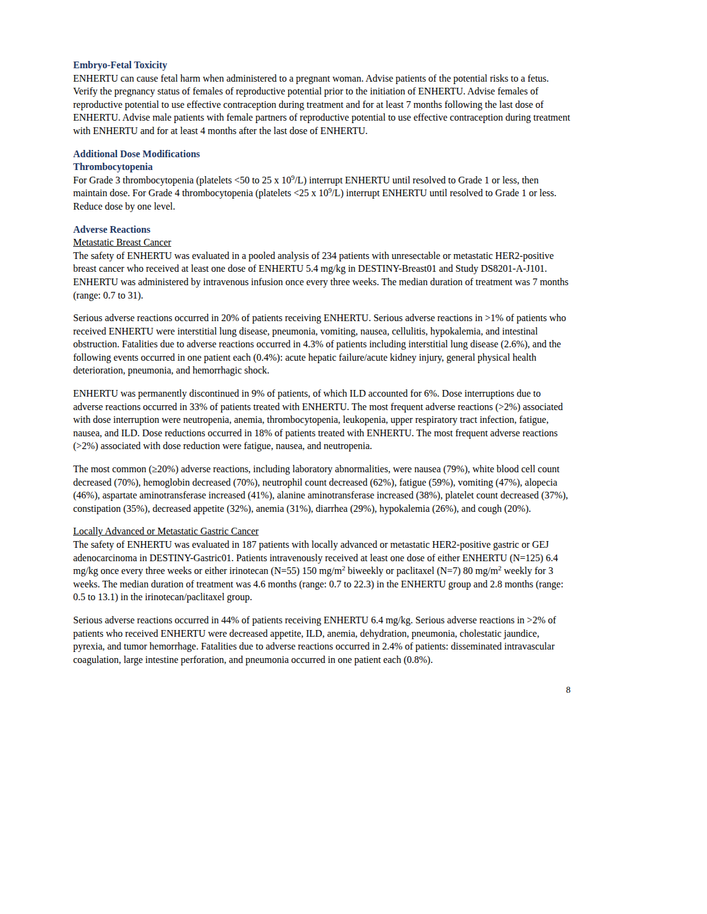Embryo-Fetal Toxicity
ENHERTU can cause fetal harm when administered to a pregnant woman. Advise patients of the potential risks to a fetus. Verify the pregnancy status of females of reproductive potential prior to the initiation of ENHERTU. Advise females of reproductive potential to use effective contraception during treatment and for at least 7 months following the last dose of ENHERTU. Advise male patients with female partners of reproductive potential to use effective contraception during treatment with ENHERTU and for at least 4 months after the last dose of ENHERTU.
Additional Dose Modifications
Thrombocytopenia
For Grade 3 thrombocytopenia (platelets <50 to 25 x 109/L) interrupt ENHERTU until resolved to Grade 1 or less, then maintain dose. For Grade 4 thrombocytopenia (platelets <25 x 109/L) interrupt ENHERTU until resolved to Grade 1 or less. Reduce dose by one level.
Adverse Reactions
Metastatic Breast Cancer
The safety of ENHERTU was evaluated in a pooled analysis of 234 patients with unresectable or metastatic HER2-positive breast cancer who received at least one dose of ENHERTU 5.4 mg/kg in DESTINY-Breast01 and Study DS8201-A-J101. ENHERTU was administered by intravenous infusion once every three weeks. The median duration of treatment was 7 months (range: 0.7 to 31).
Serious adverse reactions occurred in 20% of patients receiving ENHERTU. Serious adverse reactions in >1% of patients who received ENHERTU were interstitial lung disease, pneumonia, vomiting, nausea, cellulitis, hypokalemia, and intestinal obstruction. Fatalities due to adverse reactions occurred in 4.3% of patients including interstitial lung disease (2.6%), and the following events occurred in one patient each (0.4%): acute hepatic failure/acute kidney injury, general physical health deterioration, pneumonia, and hemorrhagic shock.
ENHERTU was permanently discontinued in 9% of patients, of which ILD accounted for 6%. Dose interruptions due to adverse reactions occurred in 33% of patients treated with ENHERTU. The most frequent adverse reactions (>2%) associated with dose interruption were neutropenia, anemia, thrombocytopenia, leukopenia, upper respiratory tract infection, fatigue, nausea, and ILD. Dose reductions occurred in 18% of patients treated with ENHERTU. The most frequent adverse reactions (>2%) associated with dose reduction were fatigue, nausea, and neutropenia.
The most common (≥20%) adverse reactions, including laboratory abnormalities, were nausea (79%), white blood cell count decreased (70%), hemoglobin decreased (70%), neutrophil count decreased (62%), fatigue (59%), vomiting (47%), alopecia (46%), aspartate aminotransferase increased (41%), alanine aminotransferase increased (38%), platelet count decreased (37%), constipation (35%), decreased appetite (32%), anemia (31%), diarrhea (29%), hypokalemia (26%), and cough (20%).
Locally Advanced or Metastatic Gastric Cancer
The safety of ENHERTU was evaluated in 187 patients with locally advanced or metastatic HER2-positive gastric or GEJ adenocarcinoma in DESTINY-Gastric01. Patients intravenously received at least one dose of either ENHERTU (N=125) 6.4 mg/kg once every three weeks or either irinotecan (N=55) 150 mg/m2 biweekly or paclitaxel (N=7) 80 mg/m2 weekly for 3 weeks. The median duration of treatment was 4.6 months (range: 0.7 to 22.3) in the ENHERTU group and 2.8 months (range: 0.5 to 13.1) in the irinotecan/paclitaxel group.
Serious adverse reactions occurred in 44% of patients receiving ENHERTU 6.4 mg/kg. Serious adverse reactions in >2% of patients who received ENHERTU were decreased appetite, ILD, anemia, dehydration, pneumonia, cholestatic jaundice, pyrexia, and tumor hemorrhage. Fatalities due to adverse reactions occurred in 2.4% of patients: disseminated intravascular coagulation, large intestine perforation, and pneumonia occurred in one patient each (0.8%).
8